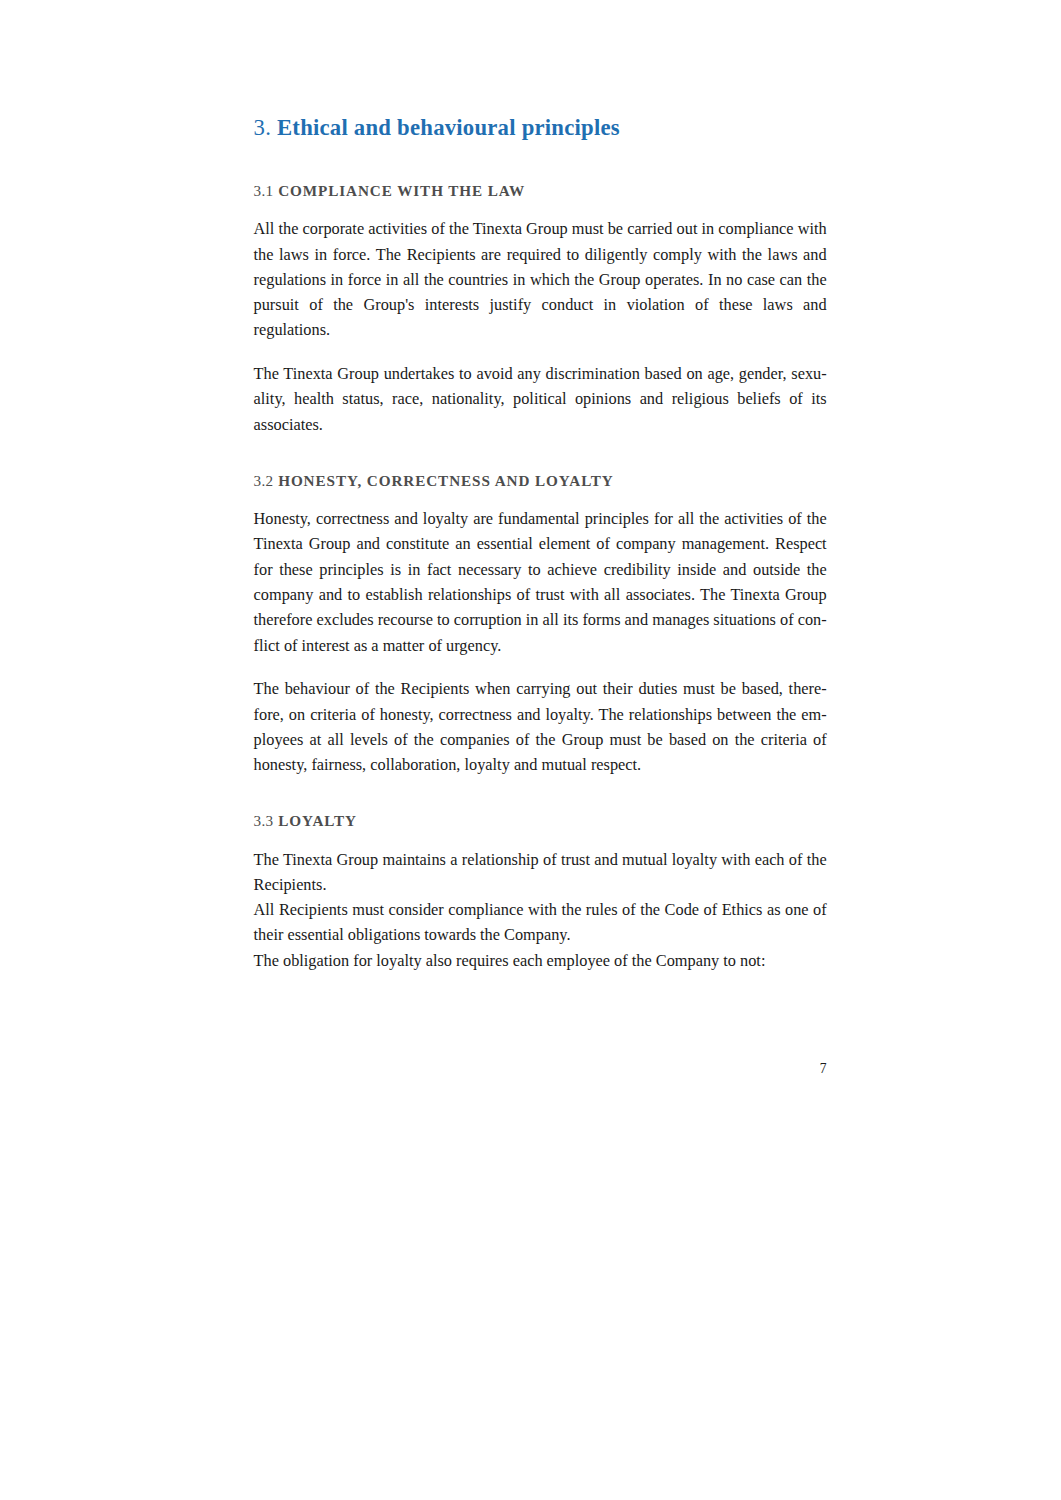3. Ethical and behavioural principles
3.1 Compliance with the law
All the corporate activities of the Tinexta Group must be carried out in compliance with the laws in force. The Recipients are required to diligently comply with the laws and regulations in force in all the countries in which the Group operates. In no case can the pursuit of the Group's interests justify conduct in violation of these laws and regulations.
The Tinexta Group undertakes to avoid any discrimination based on age, gender, sexuality, health status, race, nationality, political opinions and religious beliefs of its associates.
3.2 Honesty, correctness and loyalty
Honesty, correctness and loyalty are fundamental principles for all the activities of the Tinexta Group and constitute an essential element of company management. Respect for these principles is in fact necessary to achieve credibility inside and outside the company and to establish relationships of trust with all associates. The Tinexta Group therefore excludes recourse to corruption in all its forms and manages situations of conflict of interest as a matter of urgency.
The behaviour of the Recipients when carrying out their duties must be based, therefore, on criteria of honesty, correctness and loyalty. The relationships between the employees at all levels of the companies of the Group must be based on the criteria of honesty, fairness, collaboration, loyalty and mutual respect.
3.3 Loyalty
The Tinexta Group maintains a relationship of trust and mutual loyalty with each of the Recipients.
All Recipients must consider compliance with the rules of the Code of Ethics as one of their essential obligations towards the Company.
The obligation for loyalty also requires each employee of the Company to not:
7